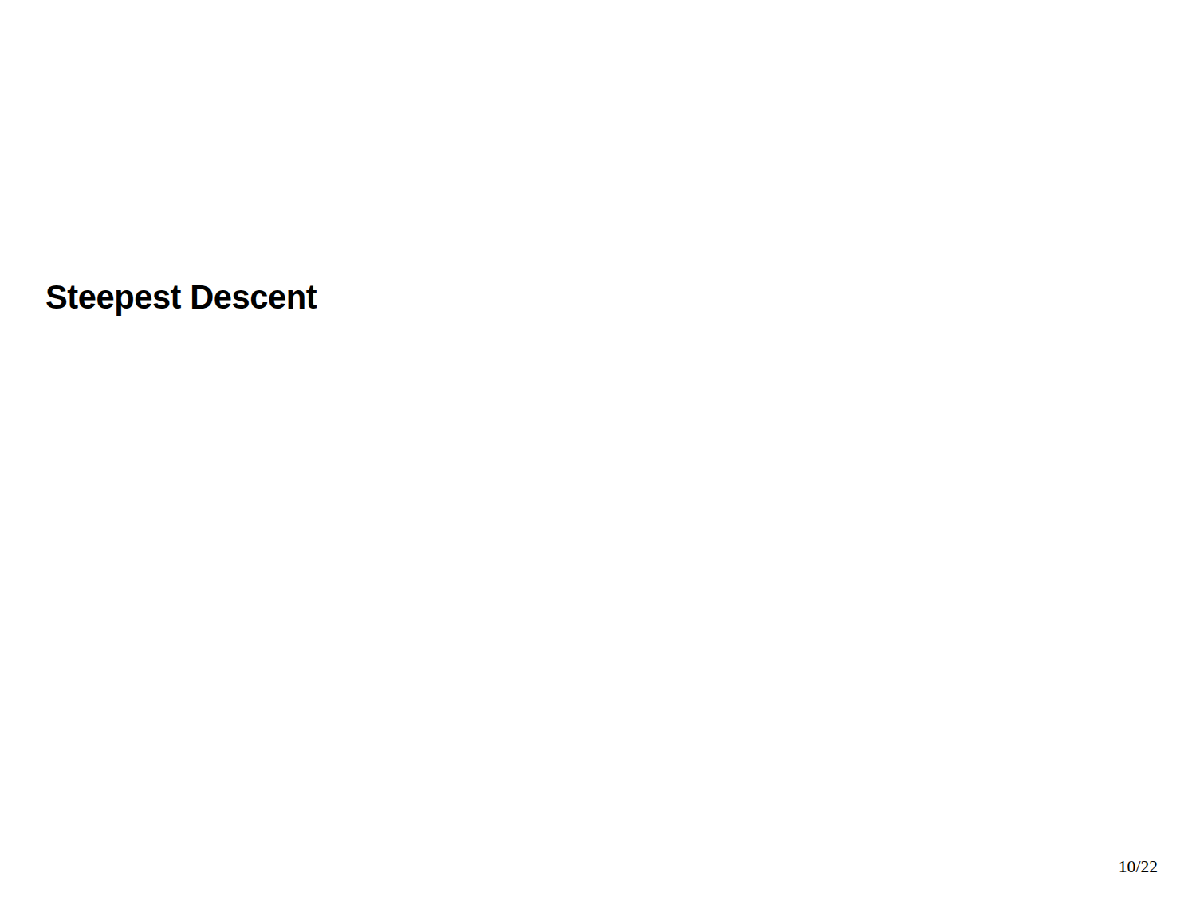Steepest Descent
10/22